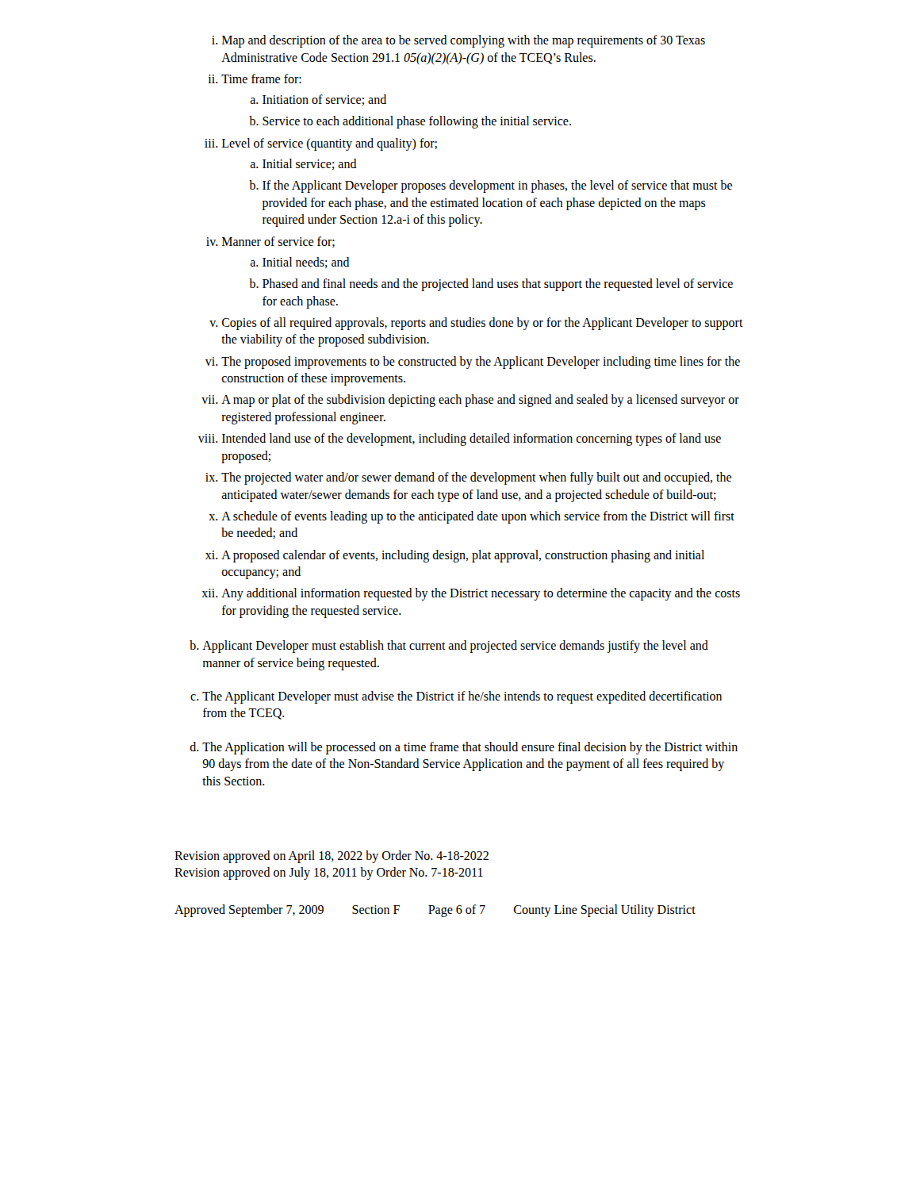Map and description of the area to be served complying with the map requirements of 30 Texas Administrative Code Section 291.1 05(a)(2)(A)-(G) of the TCEQ’s Rules.
Time frame for:
Initiation of service; and
Service to each additional phase following the initial service.
Level of service (quantity and quality) for;
Initial service; and
If the Applicant Developer proposes development in phases, the level of service that must be provided for each phase, and the estimated location of each phase depicted on the maps required under Section 12.a-i of this policy.
Manner of service for;
Initial needs; and
Phased and final needs and the projected land uses that support the requested level of service for each phase.
Copies of all required approvals, reports and studies done by or for the Applicant Developer to support the viability of the proposed subdivision.
The proposed improvements to be constructed by the Applicant Developer including time lines for the construction of these improvements.
A map or plat of the subdivision depicting each phase and signed and sealed by a licensed surveyor or registered professional engineer.
Intended land use of the development, including detailed information concerning types of land use proposed;
The projected water and/or sewer demand of the development when fully built out and occupied, the anticipated water/sewer demands for each type of land use, and a projected schedule of build-out;
A schedule of events leading up to the anticipated date upon which service from the District will first be needed; and
A proposed calendar of events, including design, plat approval, construction phasing and initial occupancy; and
Any additional information requested by the District necessary to determine the capacity and the costs for providing the requested service.
Applicant Developer must establish that current and projected service demands justify the level and manner of service being requested.
The Applicant Developer must advise the District if he/she intends to request expedited decertification from the TCEQ.
The Application will be processed on a time frame that should ensure final decision by the District within 90 days from the date of the Non-Standard Service Application and the payment of all fees required by this Section.
Revision approved on April 18, 2022 by Order No. 4-18-2022
Revision approved on July 18, 2011 by Order No. 7-18-2011
Approved September 7, 2009 Section F Page 6 of 7 County Line Special Utility District